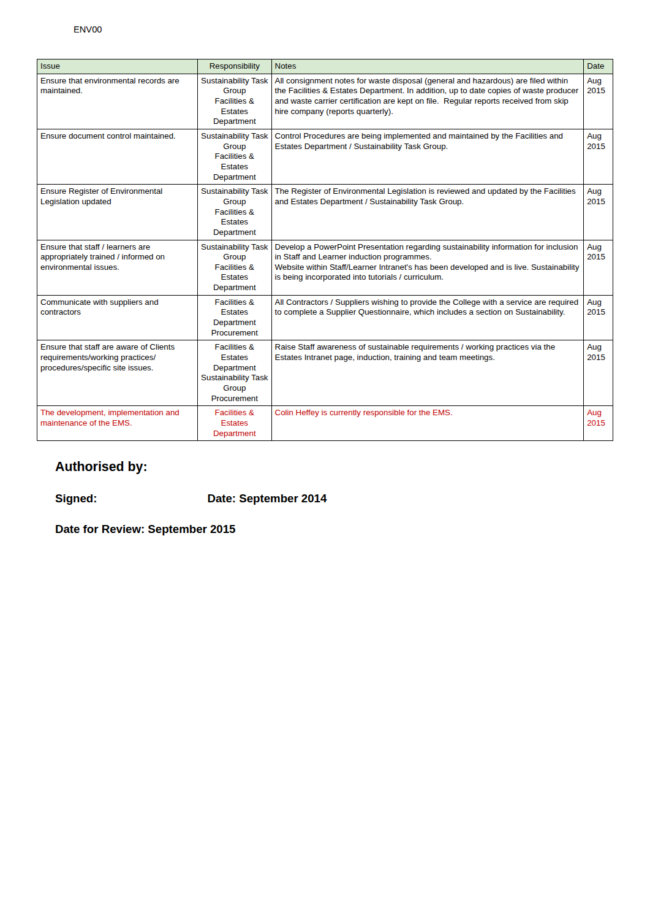ENV00
| Issue | Responsibility | Notes | Date |
| --- | --- | --- | --- |
| Ensure that environmental records are maintained. | Sustainability Task Group Facilities & Estates Department | All consignment notes for waste disposal (general and hazardous) are filed within the Facilities & Estates Department. In addition, up to date copies of waste producer and waste carrier certification are kept on file. Regular reports received from skip hire company (reports quarterly). | Aug 2015 |
| Ensure document control maintained. | Sustainability Task Group Facilities & Estates Department | Control Procedures are being implemented and maintained by the Facilities and Estates Department / Sustainability Task Group. | Aug 2015 |
| Ensure Register of Environmental Legislation updated | Sustainability Task Group Facilities & Estates Department | The Register of Environmental Legislation is reviewed and updated by the Facilities and Estates Department / Sustainability Task Group. | Aug 2015 |
| Ensure that staff / learners are appropriately trained / informed on environmental issues. | Sustainability Task Group Facilities & Estates Department | Develop a PowerPoint Presentation regarding sustainability information for inclusion in Staff and Learner induction programmes. Website within Staff/Learner Intranet's has been developed and is live. Sustainability is being incorporated into tutorials / curriculum. | Aug 2015 |
| Communicate with suppliers and contractors | Facilities & Estates Department Procurement | All Contractors / Suppliers wishing to provide the College with a service are required to complete a Supplier Questionnaire, which includes a section on Sustainability. | Aug 2015 |
| Ensure that staff are aware of Clients requirements/working practices/ procedures/specific site issues. | Facilities & Estates Department Sustainability Task Group Procurement | Raise Staff awareness of sustainable requirements / working practices via the Estates Intranet page, induction, training and team meetings. | Aug 2015 |
| The development, implementation and maintenance of the EMS. | Facilities & Estates Department | Colin Heffey is currently responsible for the EMS. | Aug 2015 |
Authorised by:
Signed:Date: September 2014
Date for Review: September 2015